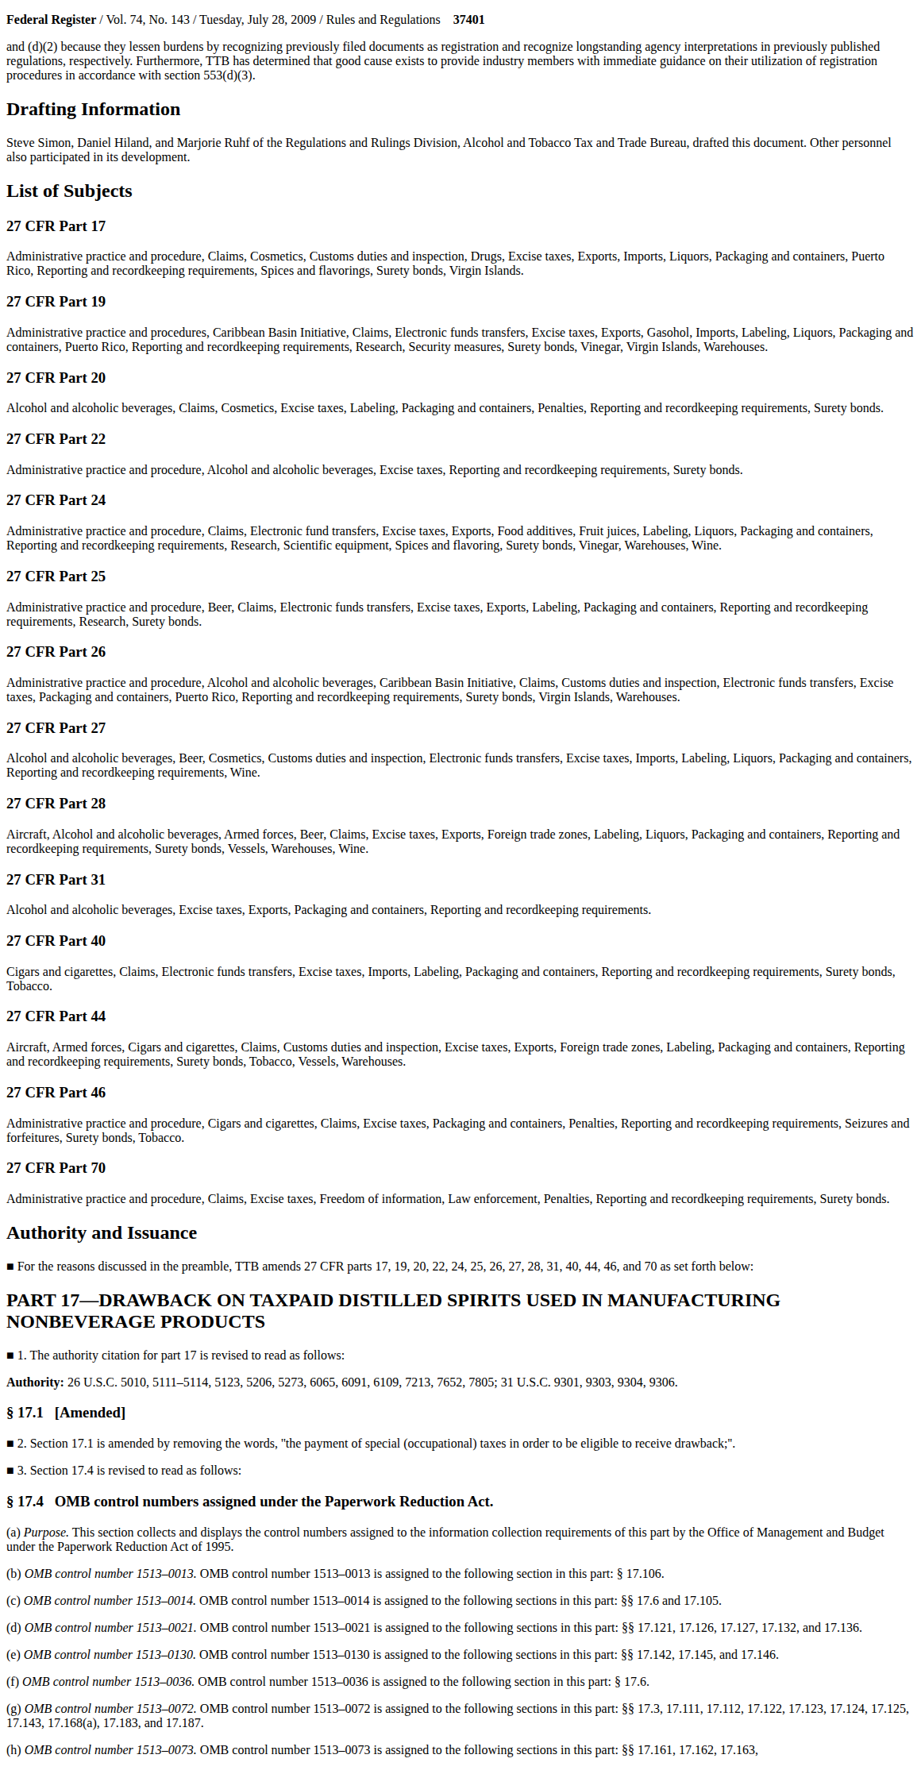Federal Register / Vol. 74, No. 143 / Tuesday, July 28, 2009 / Rules and Regulations 37401
and (d)(2) because they lessen burdens by recognizing previously filed documents as registration and recognize longstanding agency interpretations in previously published regulations, respectively. Furthermore, TTB has determined that good cause exists to provide industry members with immediate guidance on their utilization of registration procedures in accordance with section 553(d)(3).
Drafting Information
Steve Simon, Daniel Hiland, and Marjorie Ruhf of the Regulations and Rulings Division, Alcohol and Tobacco Tax and Trade Bureau, drafted this document. Other personnel also participated in its development.
List of Subjects
27 CFR Part 17
Administrative practice and procedure, Claims, Cosmetics, Customs duties and inspection, Drugs, Excise taxes, Exports, Imports, Liquors, Packaging and containers, Puerto Rico, Reporting and recordkeeping requirements, Spices and flavorings, Surety bonds, Virgin Islands.
27 CFR Part 19
Administrative practice and procedures, Caribbean Basin Initiative, Claims, Electronic funds transfers, Excise taxes, Exports, Gasohol, Imports, Labeling, Liquors, Packaging and containers, Puerto Rico, Reporting and recordkeeping requirements, Research, Security measures, Surety bonds, Vinegar, Virgin Islands, Warehouses.
27 CFR Part 20
Alcohol and alcoholic beverages, Claims, Cosmetics, Excise taxes, Labeling, Packaging and containers, Penalties, Reporting and recordkeeping requirements, Surety bonds.
27 CFR Part 22
Administrative practice and procedure, Alcohol and alcoholic beverages, Excise taxes, Reporting and recordkeeping requirements, Surety bonds.
27 CFR Part 24
Administrative practice and procedure, Claims, Electronic fund transfers, Excise taxes, Exports, Food additives, Fruit juices, Labeling, Liquors, Packaging and containers, Reporting and recordkeeping requirements, Research, Scientific equipment, Spices and flavoring, Surety bonds, Vinegar, Warehouses, Wine.
27 CFR Part 25
Administrative practice and procedure, Beer, Claims, Electronic funds transfers, Excise taxes, Exports, Labeling, Packaging and containers, Reporting and recordkeeping requirements, Research, Surety bonds.
27 CFR Part 26
Administrative practice and procedure, Alcohol and alcoholic beverages, Caribbean Basin Initiative, Claims, Customs duties and inspection, Electronic funds transfers, Excise taxes, Packaging and containers, Puerto Rico, Reporting and recordkeeping requirements, Surety bonds, Virgin Islands, Warehouses.
27 CFR Part 27
Alcohol and alcoholic beverages, Beer, Cosmetics, Customs duties and inspection, Electronic funds transfers, Excise taxes, Imports, Labeling, Liquors, Packaging and containers, Reporting and recordkeeping requirements, Wine.
27 CFR Part 28
Aircraft, Alcohol and alcoholic beverages, Armed forces, Beer, Claims, Excise taxes, Exports, Foreign trade zones, Labeling, Liquors, Packaging and containers, Reporting and recordkeeping requirements, Surety bonds, Vessels, Warehouses, Wine.
27 CFR Part 31
Alcohol and alcoholic beverages, Excise taxes, Exports, Packaging and containers, Reporting and recordkeeping requirements.
27 CFR Part 40
Cigars and cigarettes, Claims, Electronic funds transfers, Excise taxes, Imports, Labeling, Packaging and containers, Reporting and recordkeeping requirements, Surety bonds, Tobacco.
27 CFR Part 44
Aircraft, Armed forces, Cigars and cigarettes, Claims, Customs duties and inspection, Excise taxes, Exports, Foreign trade zones, Labeling, Packaging and containers, Reporting and recordkeeping requirements, Surety bonds, Tobacco, Vessels, Warehouses.
27 CFR Part 46
Administrative practice and procedure, Cigars and cigarettes, Claims, Excise taxes, Packaging and containers, Penalties, Reporting and recordkeeping requirements, Seizures and forfeitures, Surety bonds, Tobacco.
27 CFR Part 70
Administrative practice and procedure, Claims, Excise taxes, Freedom of information, Law enforcement, Penalties, Reporting and recordkeeping requirements, Surety bonds.
Authority and Issuance
■ For the reasons discussed in the preamble, TTB amends 27 CFR parts 17, 19, 20, 22, 24, 25, 26, 27, 28, 31, 40, 44, 46, and 70 as set forth below:
PART 17—DRAWBACK ON TAXPAID DISTILLED SPIRITS USED IN MANUFACTURING NONBEVERAGE PRODUCTS
■ 1. The authority citation for part 17 is revised to read as follows:
Authority: 26 U.S.C. 5010, 5111–5114, 5123, 5206, 5273, 6065, 6091, 6109, 7213, 7652, 7805; 31 U.S.C. 9301, 9303, 9304, 9306.
§ 17.1 [Amended]
■ 2. Section 17.1 is amended by removing the words, ''the payment of special (occupational) taxes in order to be eligible to receive drawback;''.
■ 3. Section 17.4 is revised to read as follows:
§ 17.4 OMB control numbers assigned under the Paperwork Reduction Act.
(a) Purpose. This section collects and displays the control numbers assigned to the information collection requirements of this part by the Office of Management and Budget under the Paperwork Reduction Act of 1995.
(b) OMB control number 1513–0013. OMB control number 1513–0013 is assigned to the following section in this part: § 17.106.
(c) OMB control number 1513–0014. OMB control number 1513–0014 is assigned to the following sections in this part: §§ 17.6 and 17.105.
(d) OMB control number 1513–0021. OMB control number 1513–0021 is assigned to the following sections in this part: §§ 17.121, 17.126, 17.127, 17.132, and 17.136.
(e) OMB control number 1513–0130. OMB control number 1513–0130 is assigned to the following sections in this part: §§ 17.142, 17.145, and 17.146.
(f) OMB control number 1513–0036. OMB control number 1513–0036 is assigned to the following section in this part: § 17.6.
(g) OMB control number 1513–0072. OMB control number 1513–0072 is assigned to the following sections in this part: §§ 17.3, 17.111, 17.112, 17.122, 17.123, 17.124, 17.125, 17.143, 17.168(a), 17.183, and 17.187.
(h) OMB control number 1513–0073. OMB control number 1513–0073 is assigned to the following sections in this part: §§ 17.161, 17.162, 17.163,